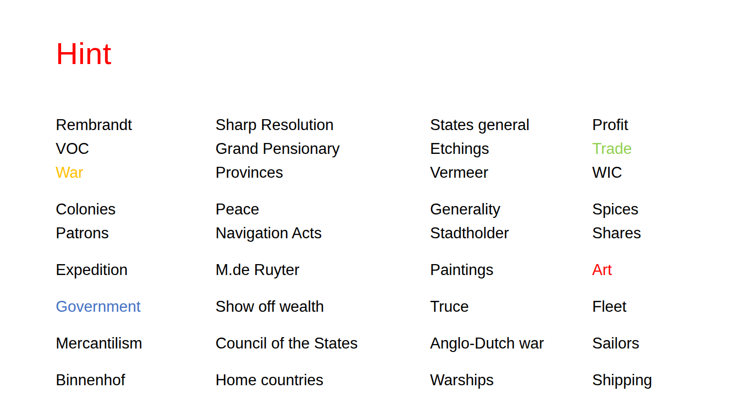Hint
Rembrandt
VOC
War
Colonies
Patrons
Expedition
Government
Mercantilism
Binnenhof
Sharp Resolution
Grand Pensionary
Provinces
Peace
Navigation Acts
M.de Ruyter
Show off wealth
Council of the States
Home countries
States general
Etchings
Vermeer
Generality
Stadtholder
Paintings
Truce
Anglo-Dutch war
Warships
Profit
Trade
WIC
Spices
Shares
Art
Fleet
Sailors
Shipping